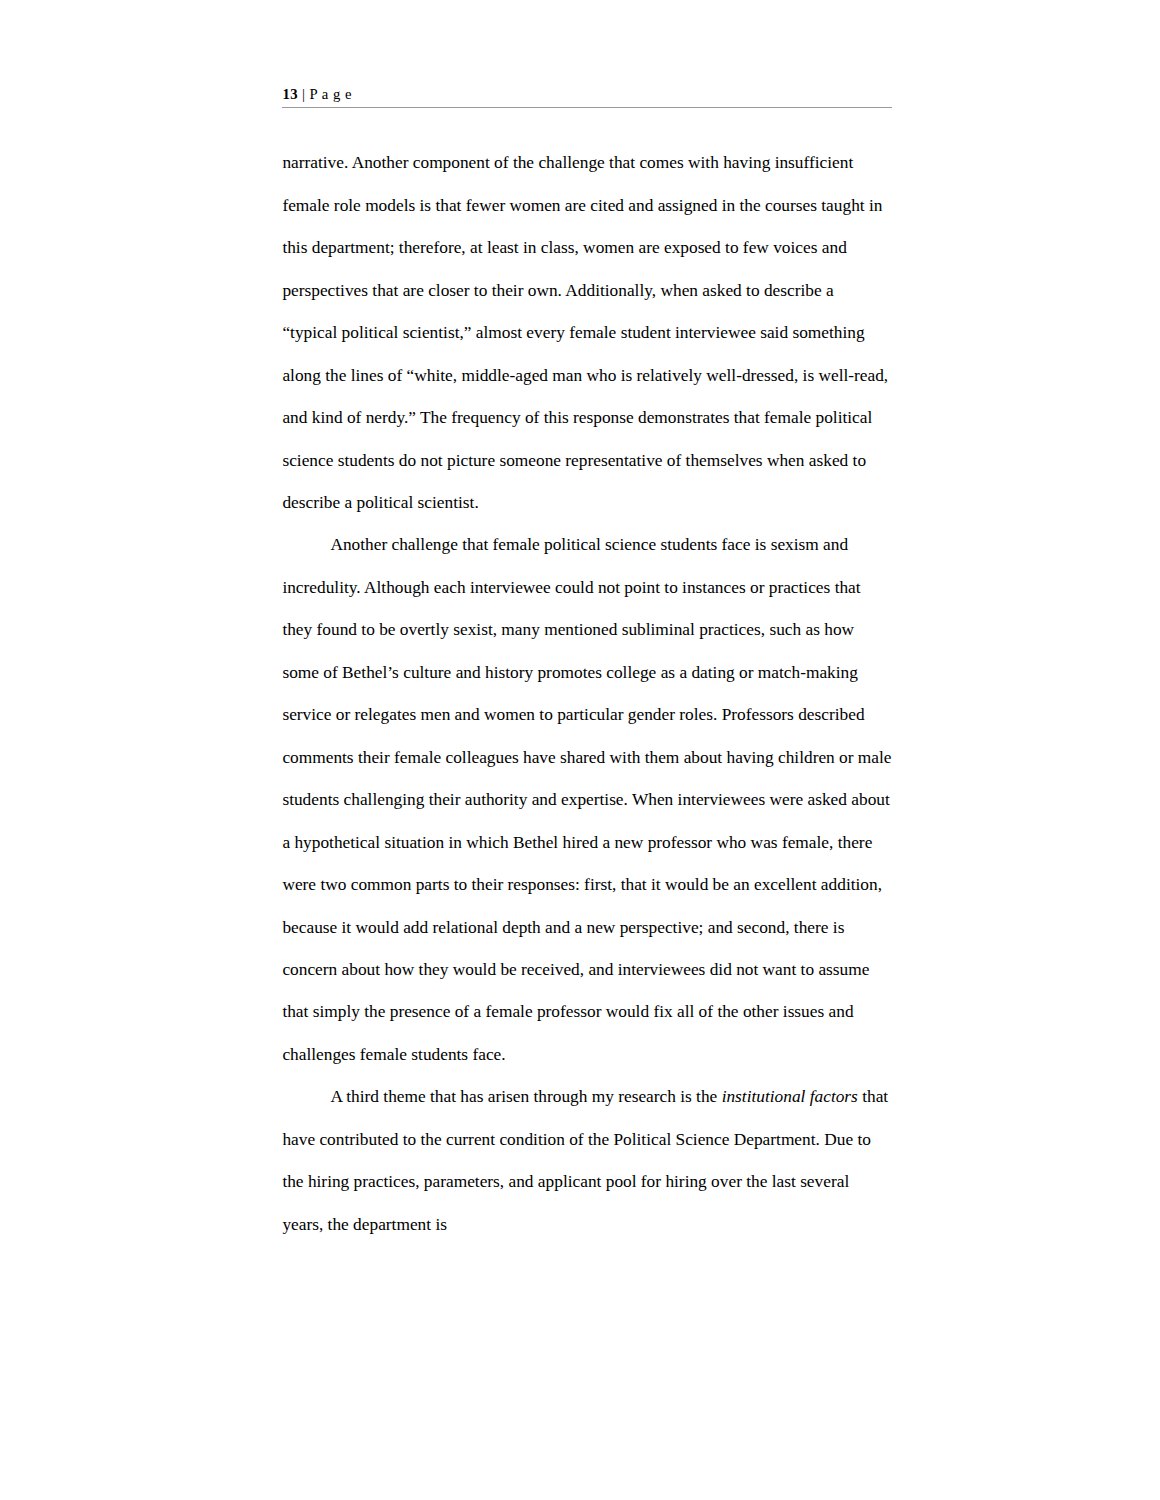13|P a g e
narrative. Another component of the challenge that comes with having insufficient female role models is that fewer women are cited and assigned in the courses taught in this department; therefore, at least in class, women are exposed to few voices and perspectives that are closer to their own. Additionally, when asked to describe a “typical political scientist,” almost every female student interviewee said something along the lines of “white, middle-aged man who is relatively well-dressed, is well-read, and kind of nerdy.” The frequency of this response demonstrates that female political science students do not picture someone representative of themselves when asked to describe a political scientist.
Another challenge that female political science students face is sexism and incredulity. Although each interviewee could not point to instances or practices that they found to be overtly sexist, many mentioned subliminal practices, such as how some of Bethel’s culture and history promotes college as a dating or match-making service or relegates men and women to particular gender roles. Professors described comments their female colleagues have shared with them about having children or male students challenging their authority and expertise. When interviewees were asked about a hypothetical situation in which Bethel hired a new professor who was female, there were two common parts to their responses: first, that it would be an excellent addition, because it would add relational depth and a new perspective; and second, there is concern about how they would be received, and interviewees did not want to assume that simply the presence of a female professor would fix all of the other issues and challenges female students face.
A third theme that has arisen through my research is the institutional factors that have contributed to the current condition of the Political Science Department. Due to the hiring practices, parameters, and applicant pool for hiring over the last several years, the department is